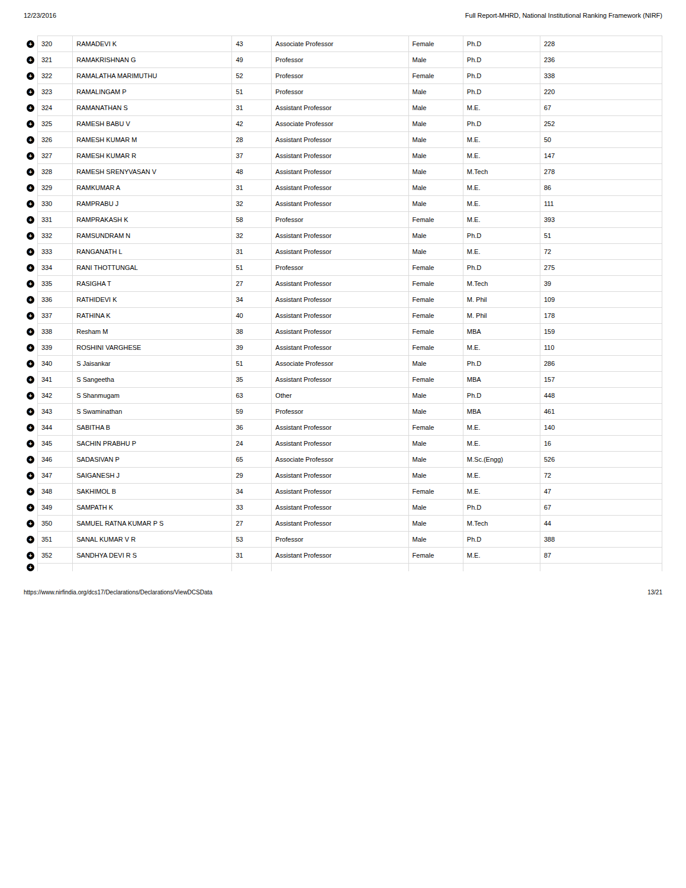12/23/2016 Full Report-MHRD, National Institutional Ranking Framework (NIRF)
| + | 320 | RAMADEVI K | 43 | Associate Professor | Female | Ph.D | 228 |
| + | 321 | RAMAKRISHNAN G | 49 | Professor | Male | Ph.D | 236 |
| + | 322 | RAMALATHA MARIMUTHU | 52 | Professor | Female | Ph.D | 338 |
| + | 323 | RAMALINGAM P | 51 | Professor | Male | Ph.D | 220 |
| + | 324 | RAMANATHAN S | 31 | Assistant Professor | Male | M.E. | 67 |
| + | 325 | RAMESH BABU V | 42 | Associate Professor | Male | Ph.D | 252 |
| + | 326 | RAMESH KUMAR M | 28 | Assistant Professor | Male | M.E. | 50 |
| + | 327 | RAMESH KUMAR R | 37 | Assistant Professor | Male | M.E. | 147 |
| + | 328 | RAMESH SRENYVASAN V | 48 | Assistant Professor | Male | M.Tech | 278 |
| + | 329 | RAMKUMAR A | 31 | Assistant Professor | Male | M.E. | 86 |
| + | 330 | RAMPRABU J | 32 | Assistant Professor | Male | M.E. | 111 |
| + | 331 | RAMPRAKASH K | 58 | Professor | Female | M.E. | 393 |
| + | 332 | RAMSUNDRAM N | 32 | Assistant Professor | Male | Ph.D | 51 |
| + | 333 | RANGANATH L | 31 | Assistant Professor | Male | M.E. | 72 |
| + | 334 | RANI THOTTUNGAL | 51 | Professor | Female | Ph.D | 275 |
| + | 335 | RASIGHA T | 27 | Assistant Professor | Female | M.Tech | 39 |
| + | 336 | RATHIDEVI K | 34 | Assistant Professor | Female | M. Phil | 109 |
| + | 337 | RATHINA K | 40 | Assistant Professor | Female | M. Phil | 178 |
| + | 338 | Resham M | 38 | Assistant Professor | Female | MBA | 159 |
| + | 339 | ROSHINI VARGHESE | 39 | Assistant Professor | Female | M.E. | 110 |
| + | 340 | S Jaisankar | 51 | Associate Professor | Male | Ph.D | 286 |
| + | 341 | S Sangeetha | 35 | Assistant Professor | Female | MBA | 157 |
| + | 342 | S Shanmugam | 63 | Other | Male | Ph.D | 448 |
| + | 343 | S Swaminathan | 59 | Professor | Male | MBA | 461 |
| + | 344 | SABITHA B | 36 | Assistant Professor | Female | M.E. | 140 |
| + | 345 | SACHIN PRABHU P | 24 | Assistant Professor | Male | M.E. | 16 |
| + | 346 | SADASIVAN P | 65 | Associate Professor | Male | M.Sc.(Engg) | 526 |
| + | 347 | SAIGANESH J | 29 | Assistant Professor | Male | M.E. | 72 |
| + | 348 | SAKHIMOL B | 34 | Assistant Professor | Female | M.E. | 47 |
| + | 349 | SAMPATH K | 33 | Assistant Professor | Male | Ph.D | 67 |
| + | 350 | SAMUEL RATNA KUMAR P S | 27 | Assistant Professor | Male | M.Tech | 44 |
| + | 351 | SANAL KUMAR V R | 53 | Professor | Male | Ph.D | 388 |
| + | 352 | SANDHYA DEVI R S | 31 | Assistant Professor | Female | M.E. | 87 |
| + | | | | | | | |
https://www.nirfindia.org/dcs17/Declarations/Declarations/ViewDCSData 13/21